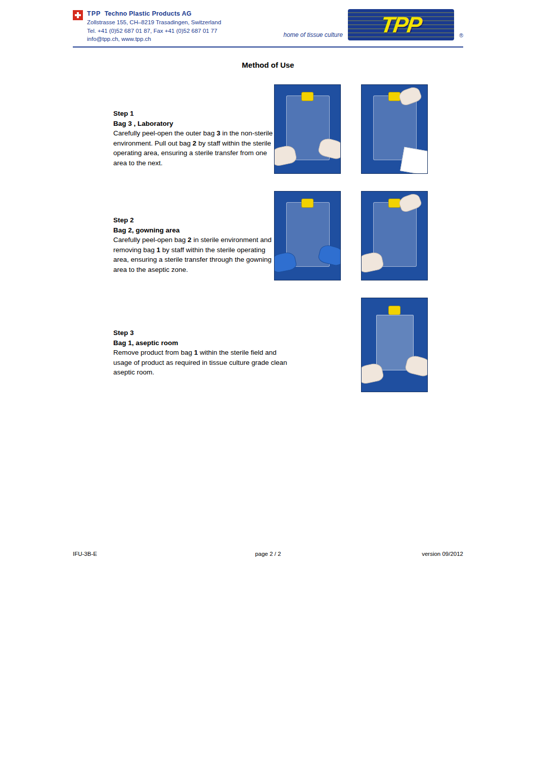TPP Techno Plastic Products AG
Zollstrasse 155, CH–8219 Trasadingen, Switzerland
Tel. +41 (0)52 687 01 87, Fax +41 (0)52 687 01 77
info@tpp.ch, www.tpp.ch
home of tissue culture
TPP
®
Method of Use
Step 1 Bag 3 , Laboratory
Carefully peel-open the outer bag 3 in the non-sterile environment. Pull out bag 2 by staff within the sterile operating area, ensuring a sterile transfer from one area to the next.
Step 2 Bag 2, gowning area
Carefully peel-open bag 2 in sterile environment and removing bag 1 by staff within the sterile operating area, ensuring a sterile transfer through the gowning area to the aseptic zone.
Step 3 Bag 1, aseptic room
Remove product from bag 1 within the sterile field and usage of product as required in tissue culture grade clean aseptic room.
IFU-3B-E
page 2 / 2
version 09/2012